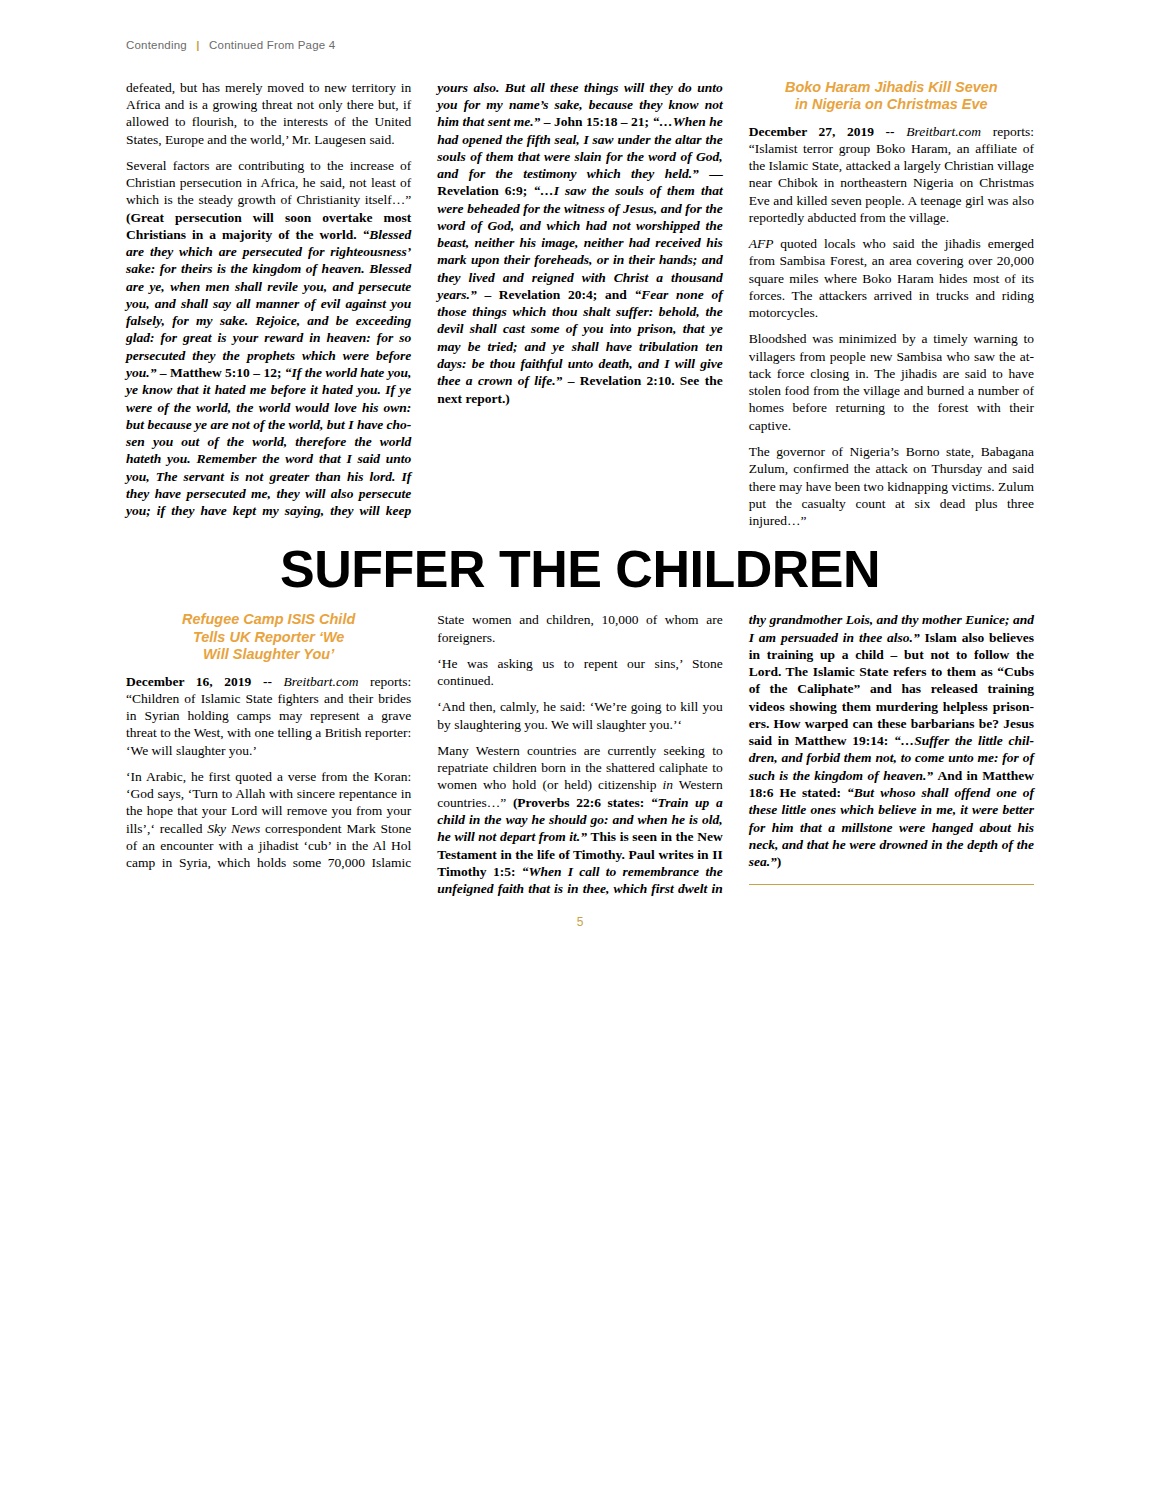Contending | Continued From Page 4
defeated, but has merely moved to new territory in Africa and is a growing threat not only there but, if allowed to flourish, to the interests of the United States, Europe and the world,’ Mr. Laugesen said.
Several factors are contributing to the increase of Christian persecution in Africa, he said, not least of which is the steady growth of Christianity itself…” (Great persecution will soon overtake most Christians in a majority of the world. “Blessed are they which are persecuted for righteousness’ sake: for theirs is the kingdom of heaven. Blessed are ye, when men shall revile you, and persecute you, and shall say all manner of evil against you falsely, for my sake. Rejoice, and be exceeding glad: for great is your reward in heaven: for so persecuted they the prophets which were before you.” – Matthew 5:10 – 12; “If the world hate you, ye know that it hated me before it hated you. If ye were of the world, the world would love his own: but because ye are not of the world, but I have chosen you out of the world, therefore the world hateth you. Remember the word that I said unto you, The servant is not greater than his lord. If they have persecuted me, they will also persecute you; if they have kept my saying, they will keep yours also. But all these things will they do unto you for my name’s sake, because they know not him that sent me.” – John 15:18 – 21; “…When he had opened the fifth seal, I saw under the altar the souls of them that were slain for the word of God, and for the testimony which they held.” — Revelation 6:9; “…I saw the souls of them that were beheaded for the witness of Jesus, and for the word of God, and which had not worshipped the beast, neither his image, neither had received his mark upon their foreheads, or in their hands; and they lived and reigned with Christ a thousand years.” – Revelation 20:4; and “Fear none of those things which thou shalt suffer: behold, the devil shall cast some of you into prison, that ye may be tried; and ye shall have tribulation ten days: be thou faithful unto death, and I will give thee a crown of life.” – Revelation 2:10. See the next report.)
Boko Haram Jihadis Kill Seven
in Nigeria on Christmas Eve
December 27, 2019 -- Breitbart.com reports: “Islamist terror group Boko Haram, an affiliate of the Islamic State, attacked a largely Christian village near Chibok in northeastern Nigeria on Christmas Eve and killed seven people. A teenage girl was also reportedly abducted from the village.
AFP quoted locals who said the jihadis emerged from Sambisa Forest, an area covering over 20,000 square miles where Boko Haram hides most of its forces. The attackers arrived in trucks and riding motorcycles.
Bloodshed was minimized by a timely warning to villagers from people new Sambisa who saw the attack force closing in. The jihadis are said to have stolen food from the village and burned a number of homes before returning to the forest with their captive.
The governor of Nigeria’s Borno state, Babagana Zulum, confirmed the attack on Thursday and said there may have been two kidnapping victims. Zulum put the casualty count at six dead plus three injured…”
SUFFER THE CHILDREN
Refugee Camp ISIS Child
Tells UK Reporter ‘We
Will Slaughter You’
December 16, 2019 -- Breitbart.com reports: “Children of Islamic State fighters and their brides in Syrian holding camps may represent a grave threat to the West, with one telling a British reporter: ‘We will slaughter you.’
‘In Arabic, he first quoted a verse from the Koran: ‘God says, ‘Turn to Allah with sincere repentance in the hope that your Lord will remove you from your ills’,‘ recalled Sky News correspondent Mark Stone of an encounter with a jihadist ‘cub’ in the Al Hol camp in Syria, which holds some 70,000 Islamic State women and children, 10,000 of whom are foreigners.
‘He was asking us to repent our sins,’ Stone continued.
‘And then, calmly, he said: ‘We’re going to kill you by slaughtering you. We will slaughter you.’‘
Many Western countries are currently seeking to repatriate children born in the shattered caliphate to women who hold (or held) citizenship in Western countries…” (Proverbs 22:6 states: “Train up a child in the way he should go: and when he is old, he will not depart from it.” This is seen in the New Testament in the life of Timothy. Paul writes in II Timothy 1:5: “When I call to remembrance the unfeigned faith that is in thee, which first dwelt in thy grandmother Lois, and thy mother Eunice; and I am persuaded in thee also.” Islam also believes in training up a child – but not to follow the Lord. The Islamic State refers to them as “Cubs of the Caliphate” and has released training videos showing them murdering helpless prisoners. How warped can these barbarians be? Jesus said in Matthew 19:14: “…Suffer the little children, and forbid them not, to come unto me: for of such is the kingdom of heaven.” And in Matthew 18:6 He stated: “But whoso shall offend one of these little ones which believe in me, it were better for him that a millstone were hanged about his neck, and that he were drowned in the depth of the sea.”)
5